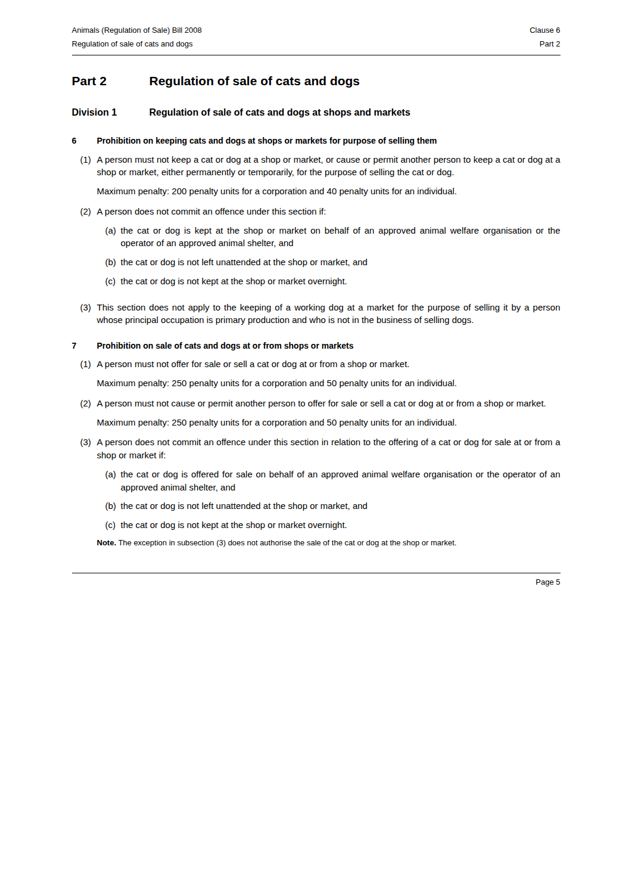| Animals (Regulation of Sale) Bill 2008 | Clause 6 |
| Regulation of sale of cats and dogs | Part 2 |
Part 2 Regulation of sale of cats and dogs
Division 1 Regulation of sale of cats and dogs at shops and markets
6 Prohibition on keeping cats and dogs at shops or markets for purpose of selling them
(1)
A person must not keep a cat or dog at a shop or market, or cause or permit another person to keep a cat or dog at a shop or market, either permanently or temporarily, for the purpose of selling the cat or dog.
Maximum penalty: 200 penalty units for a corporation and 40 penalty units for an individual.
(2)
A person does not commit an offence under this section if:
(a)
the cat or dog is kept at the shop or market on behalf of an approved animal welfare organisation or the operator of an approved animal shelter, and
(b)
the cat or dog is not left unattended at the shop or market, and
(c)
the cat or dog is not kept at the shop or market overnight.
(3)
This section does not apply to the keeping of a working dog at a market for the purpose of selling it by a person whose principal occupation is primary production and who is not in the business of selling dogs.
7 Prohibition on sale of cats and dogs at or from shops or markets
(1)
A person must not offer for sale or sell a cat or dog at or from a shop or market.
Maximum penalty: 250 penalty units for a corporation and 50 penalty units for an individual.
(2)
A person must not cause or permit another person to offer for sale or sell a cat or dog at or from a shop or market.
Maximum penalty: 250 penalty units for a corporation and 50 penalty units for an individual.
(3)
A person does not commit an offence under this section in relation to the offering of a cat or dog for sale at or from a shop or market if:
(a)
the cat or dog is offered for sale on behalf of an approved animal welfare organisation or the operator of an approved animal shelter, and
(b)
the cat or dog is not left unattended at the shop or market, and
(c)
the cat or dog is not kept at the shop or market overnight.
Note. The exception in subsection (3) does not authorise the sale of the cat or dog at the shop or market.
Page 5